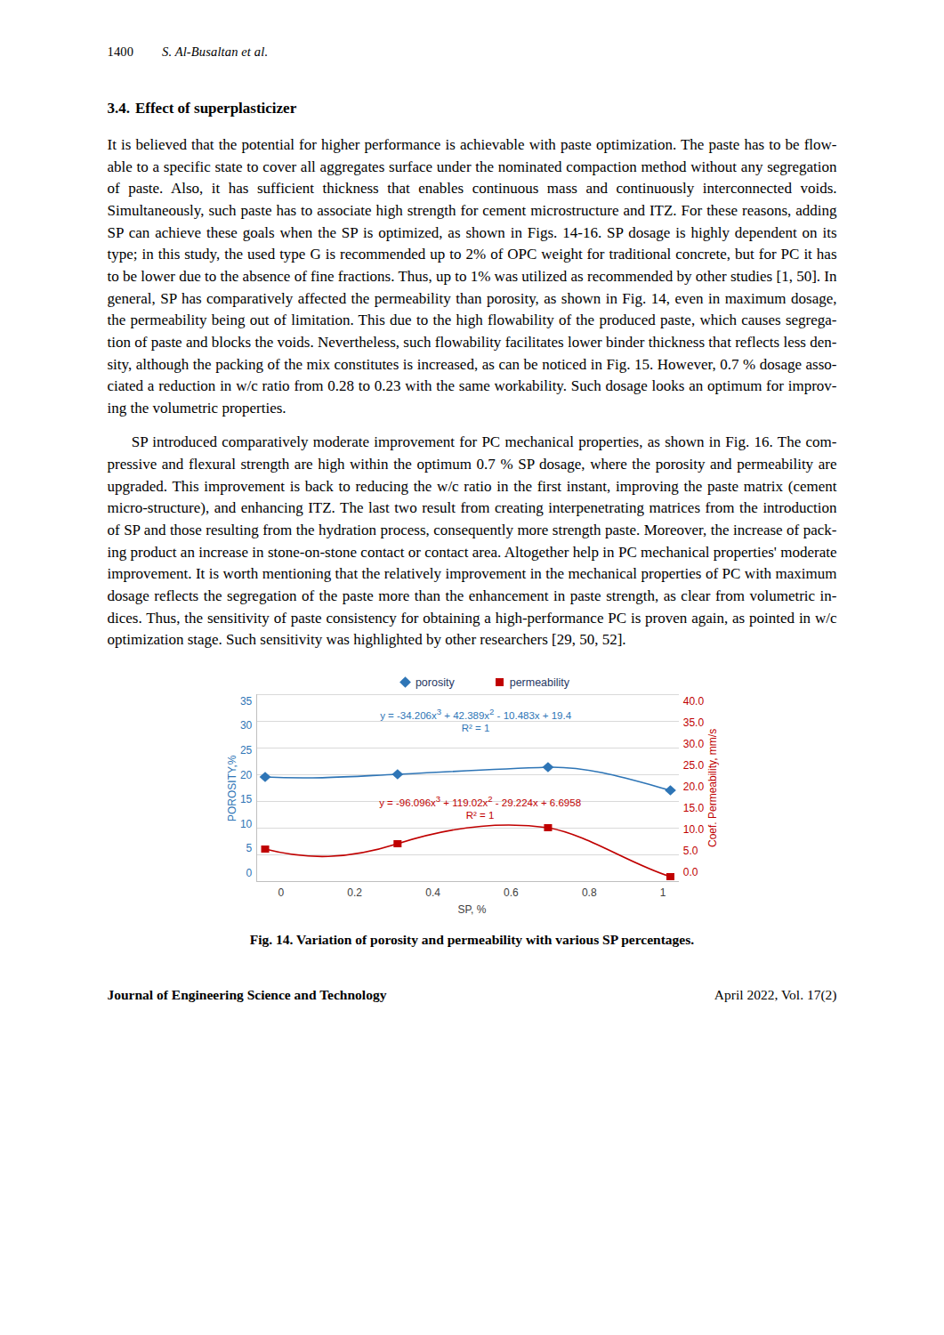1400 S. Al-Busaltan et al.
3.4. Effect of superplasticizer
It is believed that the potential for higher performance is achievable with paste optimization. The paste has to be flowable to a specific state to cover all aggregates surface under the nominated compaction method without any segregation of paste. Also, it has sufficient thickness that enables continuous mass and continuously interconnected voids. Simultaneously, such paste has to associate high strength for cement microstructure and ITZ. For these reasons, adding SP can achieve these goals when the SP is optimized, as shown in Figs. 14-16. SP dosage is highly dependent on its type; in this study, the used type G is recommended up to 2% of OPC weight for traditional concrete, but for PC it has to be lower due to the absence of fine fractions. Thus, up to 1% was utilized as recommended by other studies [1, 50]. In general, SP has comparatively affected the permeability than porosity, as shown in Fig. 14, even in maximum dosage, the permeability being out of limitation. This due to the high flowability of the produced paste, which causes segregation of paste and blocks the voids. Nevertheless, such flowability facilitates lower binder thickness that reflects less density, although the packing of the mix constitutes is increased, as can be noticed in Fig. 15. However, 0.7 % dosage associated a reduction in w/c ratio from 0.28 to 0.23 with the same workability. Such dosage looks an optimum for improving the volumetric properties.
SP introduced comparatively moderate improvement for PC mechanical properties, as shown in Fig. 16. The compressive and flexural strength are high within the optimum 0.7 % SP dosage, where the porosity and permeability are upgraded. This improvement is back to reducing the w/c ratio in the first instant, improving the paste matrix (cement micro-structure), and enhancing ITZ. The last two result from creating interpenetrating matrices from the introduction of SP and those resulting from the hydration process, consequently more strength paste. Moreover, the increase of packing product an increase in stone-on-stone contact or contact area. Altogether help in PC mechanical properties' moderate improvement. It is worth mentioning that the relatively improvement in the mechanical properties of PC with maximum dosage reflects the segregation of the paste more than the enhancement in paste strength, as clear from volumetric indices. Thus, the sensitivity of paste consistency for obtaining a high-performance PC is proven again, as pointed in w/c optimization stage. Such sensitivity was highlighted by other researchers [29, 50, 52].
porosity permeability
POROSITY,%
35
30
25
20
15
10
5
0
y = -34.206x3 + 42.389x2 - 10.483x + 19.4
R² = 1
y = -96.096x3 + 119.02x2 - 29.224x + 6.6958
R² = 1
40.0
35.0
30.0
25.0
20.0
15.0
10.0
5.0
0.0
Coef. Permeability, mm/s
00.20.40.60.81
SP, %
Fig. 14. Variation of porosity and permeability with various SP percentages.
Journal of Engineering Science and Technology
April 2022, Vol. 17(2)